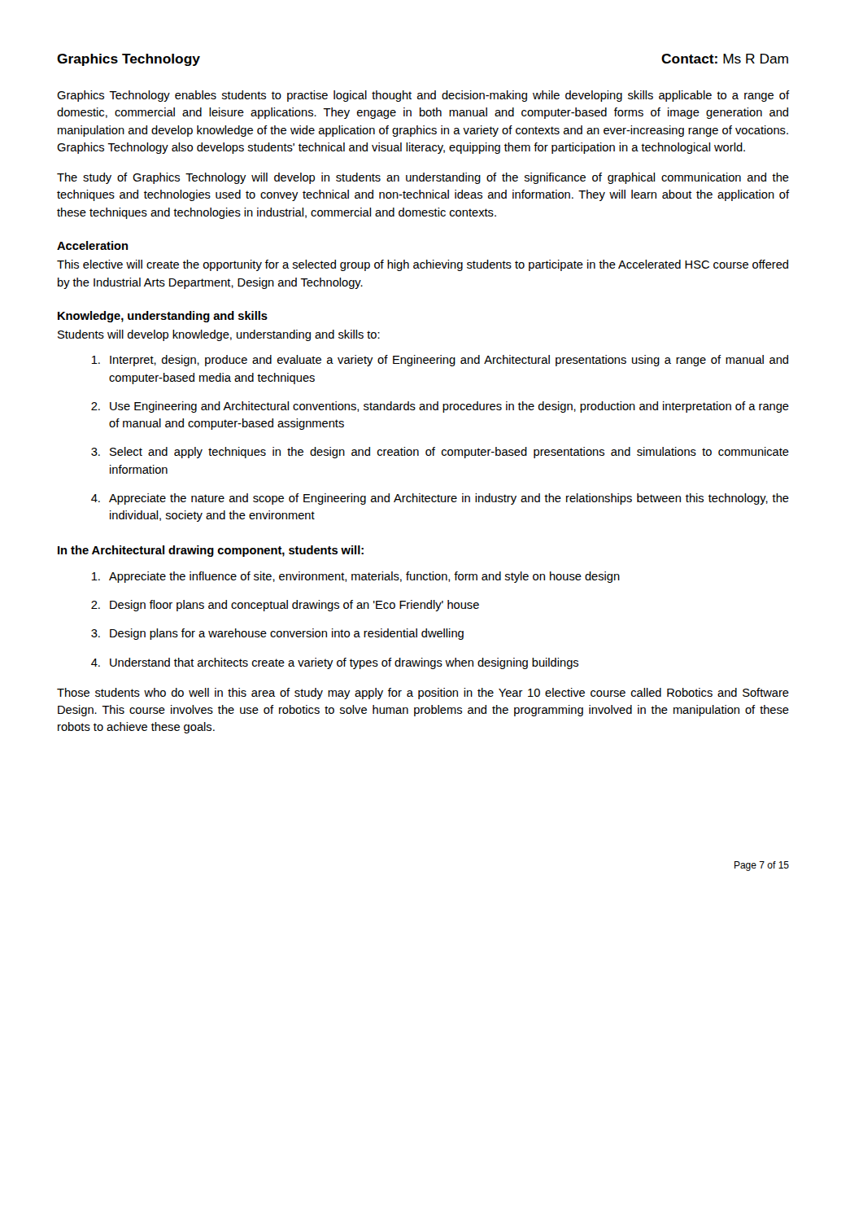Graphics Technology
Contact: Ms R Dam
Graphics Technology enables students to practise logical thought and decision-making while developing skills applicable to a range of domestic, commercial and leisure applications. They engage in both manual and computer-based forms of image generation and manipulation and develop knowledge of the wide application of graphics in a variety of contexts and an ever-increasing range of vocations. Graphics Technology also develops students' technical and visual literacy, equipping them for participation in a technological world.
The study of Graphics Technology will develop in students an understanding of the significance of graphical communication and the techniques and technologies used to convey technical and non-technical ideas and information. They will learn about the application of these techniques and technologies in industrial, commercial and domestic contexts.
Acceleration
This elective will create the opportunity for a selected group of high achieving students to participate in the Accelerated HSC course offered by the Industrial Arts Department, Design and Technology.
Knowledge, understanding and skills
Students will develop knowledge, understanding and skills to:
Interpret, design, produce and evaluate a variety of Engineering and Architectural presentations using a range of manual and computer-based media and techniques
Use Engineering and Architectural conventions, standards and procedures in the design, production and interpretation of a range of manual and computer-based assignments
Select and apply techniques in the design and creation of computer-based presentations and simulations to communicate information
Appreciate the nature and scope of Engineering and Architecture in industry and the relationships between this technology, the individual, society and the environment
In the Architectural drawing component, students will:
Appreciate the influence of site, environment, materials, function, form and style on house design
Design floor plans and conceptual drawings of an 'Eco Friendly' house
Design plans for a warehouse conversion into a residential dwelling
Understand that architects create a variety of types of drawings when designing buildings
Those students who do well in this area of study may apply for a position in the Year 10 elective course called Robotics and Software Design. This course involves the use of robotics to solve human problems and the programming involved in the manipulation of these robots to achieve these goals.
Page 7 of 15